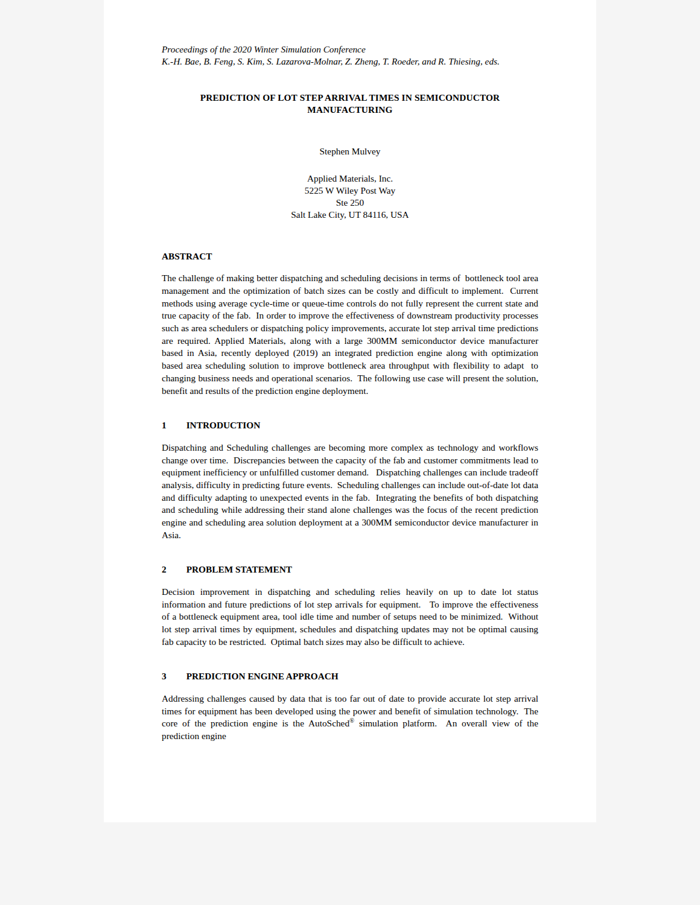Proceedings of the 2020 Winter Simulation Conference
K.-H. Bae, B. Feng, S. Kim, S. Lazarova-Molnar, Z. Zheng, T. Roeder, and R. Thiesing, eds.
Prediction of Lot Step Arrival Times in Semiconductor Manufacturing
Stephen Mulvey
Applied Materials, Inc.
5225 W Wiley Post Way
Ste 250
Salt Lake City, UT 84116, USA
Abstract
The challenge of making better dispatching and scheduling decisions in terms of bottleneck tool area management and the optimization of batch sizes can be costly and difficult to implement. Current methods using average cycle-time or queue-time controls do not fully represent the current state and true capacity of the fab. In order to improve the effectiveness of downstream productivity processes such as area schedulers or dispatching policy improvements, accurate lot step arrival time predictions are required. Applied Materials, along with a large 300MM semiconductor device manufacturer based in Asia, recently deployed (2019) an integrated prediction engine along with optimization based area scheduling solution to improve bottleneck area throughput with flexibility to adapt to changing business needs and operational scenarios. The following use case will present the solution, benefit and results of the prediction engine deployment.
1 Introduction
Dispatching and Scheduling challenges are becoming more complex as technology and workflows change over time. Discrepancies between the capacity of the fab and customer commitments lead to equipment inefficiency or unfulfilled customer demand. Dispatching challenges can include tradeoff analysis, difficulty in predicting future events. Scheduling challenges can include out-of-date lot data and difficulty adapting to unexpected events in the fab. Integrating the benefits of both dispatching and scheduling while addressing their stand alone challenges was the focus of the recent prediction engine and scheduling area solution deployment at a 300MM semiconductor device manufacturer in Asia.
2 Problem Statement
Decision improvement in dispatching and scheduling relies heavily on up to date lot status information and future predictions of lot step arrivals for equipment. To improve the effectiveness of a bottleneck equipment area, tool idle time and number of setups need to be minimized. Without lot step arrival times by equipment, schedules and dispatching updates may not be optimal causing fab capacity to be restricted. Optimal batch sizes may also be difficult to achieve.
3 Prediction Engine Approach
Addressing challenges caused by data that is too far out of date to provide accurate lot step arrival times for equipment has been developed using the power and benefit of simulation technology. The core of the prediction engine is the AutoSched® simulation platform. An overall view of the prediction engine